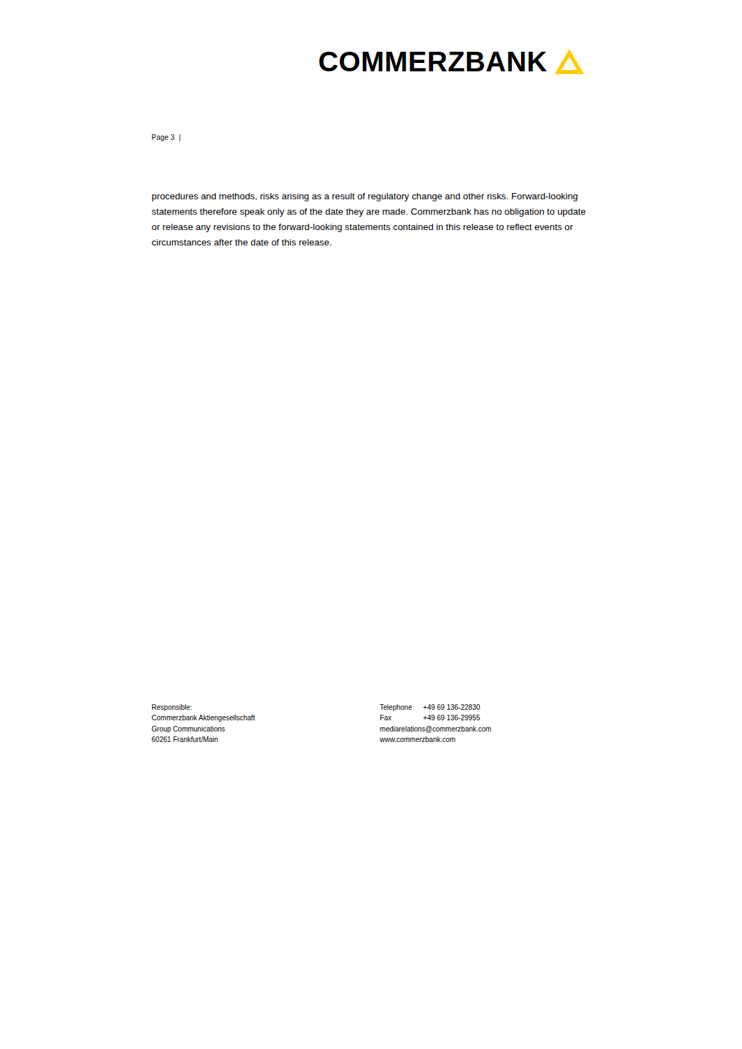COMMERZBANK
Page 3 |
procedures and methods, risks arising as a result of regulatory change and other risks. Forward-looking statements therefore speak only as of the date they are made. Commerzbank has no obligation to update or release any revisions to the forward-looking statements contained in this release to reflect events or circumstances after the date of this release.
Responsible:
Commerzbank Aktiengesellschaft
Group Communications
60261 Frankfurt/Main
Telephone+49 69 136-22830
Fax+49 69 136-29955
mediarelations@commerzbank.com
www.commerzbank.com